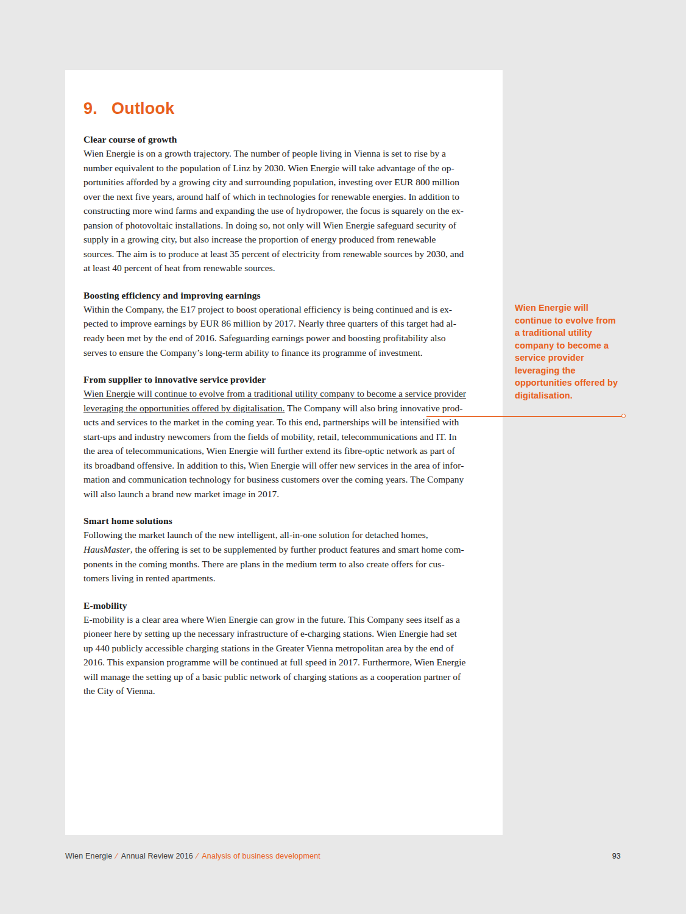9. Outlook
Clear course of growth
Wien Energie is on a growth trajectory. The number of people living in Vienna is set to rise by a number equivalent to the population of Linz by 2030. Wien Energie will take advantage of the opportunities afforded by a growing city and surrounding population, investing over EUR 800 million over the next five years, around half of which in technologies for renewable energies. In addition to constructing more wind farms and expanding the use of hydropower, the focus is squarely on the expansion of photovoltaic installations. In doing so, not only will Wien Energie safeguard security of supply in a growing city, but also increase the proportion of energy produced from renewable sources. The aim is to produce at least 35 percent of electricity from renewable sources by 2030, and at least 40 percent of heat from renewable sources.
Boosting efficiency and improving earnings
Within the Company, the E17 project to boost operational efficiency is being continued and is expected to improve earnings by EUR 86 million by 2017. Nearly three quarters of this target had already been met by the end of 2016. Safeguarding earnings power and boosting profitability also serves to ensure the Company’s long-term ability to finance its programme of investment.
From supplier to innovative service provider
Wien Energie will continue to evolve from a traditional utility company to become a service provider leveraging the opportunities offered by digitalisation. The Company will also bring innovative products and services to the market in the coming year. To this end, partnerships will be intensified with start-ups and industry newcomers from the fields of mobility, retail, telecommunications and IT. In the area of telecommunications, Wien Energie will further extend its fibre-optic network as part of its broadband offensive. In addition to this, Wien Energie will offer new services in the area of information and communication technology for business customers over the coming years. The Company will also launch a brand new market image in 2017.
Smart home solutions
Following the market launch of the new intelligent, all-in-one solution for detached homes, HausMaster, the offering is set to be supplemented by further product features and smart home components in the coming months. There are plans in the medium term to also create offers for customers living in rented apartments.
E-mobility
E-mobility is a clear area where Wien Energie can grow in the future. This Company sees itself as a pioneer here by setting up the necessary infrastructure of e-charging stations. Wien Energie had set up 440 publicly accessible charging stations in the Greater Vienna metropolitan area by the end of 2016. This expansion programme will be continued at full speed in 2017. Furthermore, Wien Energie will manage the setting up of a basic public network of charging stations as a cooperation partner of the City of Vienna.
Wien Energie will continue to evolve from a traditional utility company to become a service provider leveraging the opportunities offered by digitalisation.
Wien Energie⁄Annual Review 2016⁄Analysis of business development 93